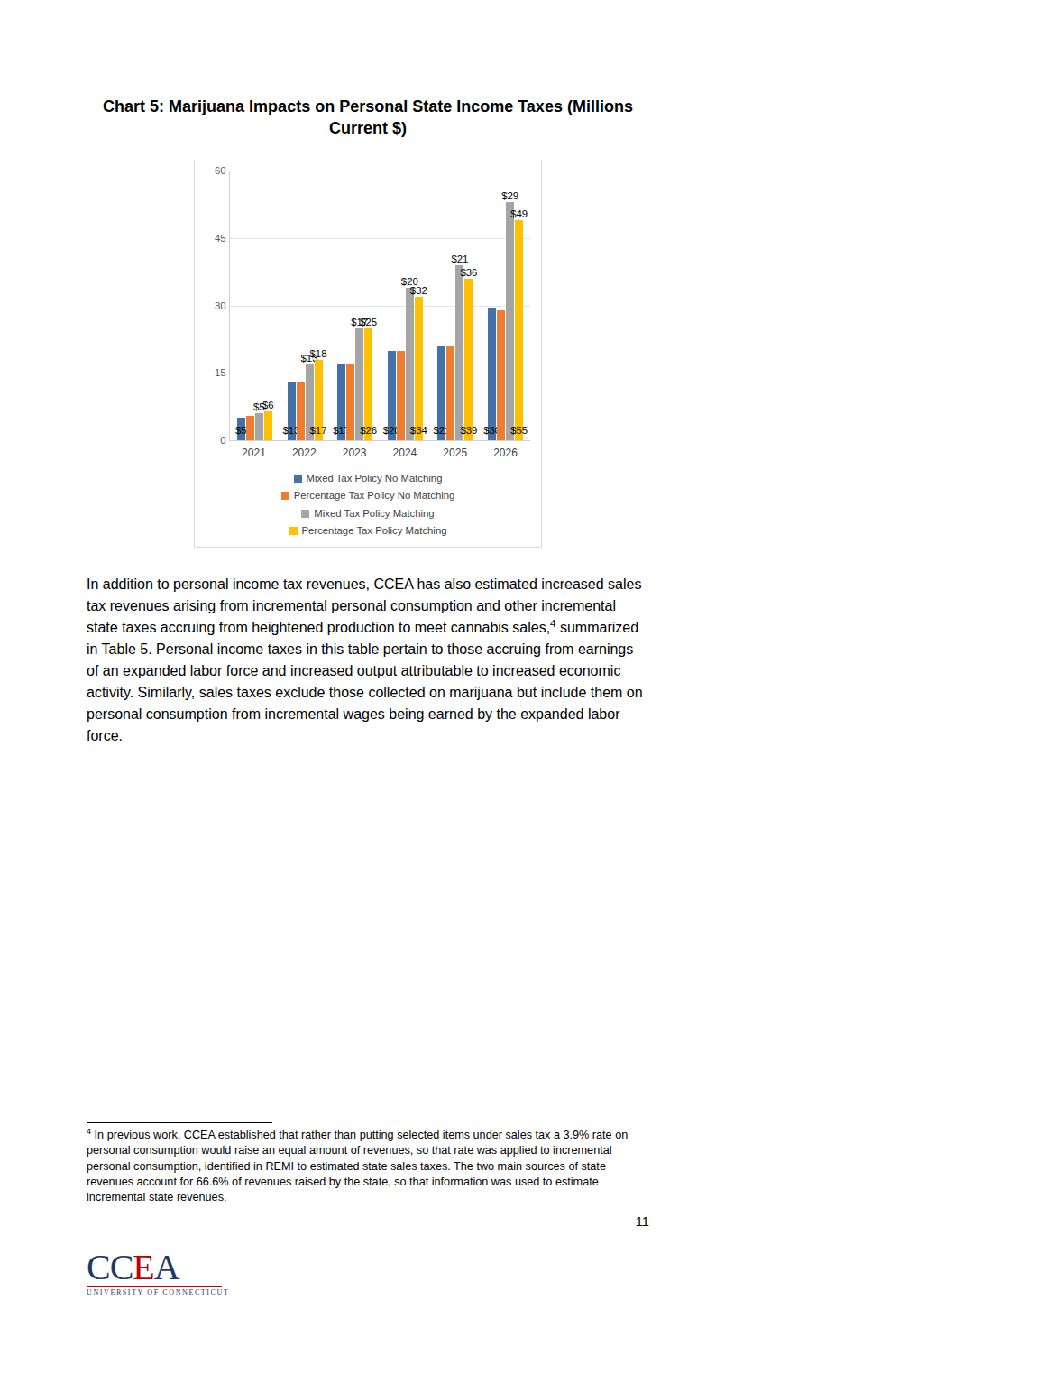Chart 5: Marijuana Impacts on Personal State Income Taxes (Millions Current $)
60
45
30
15
0
$5
$5
$6
$13
$13
$18$17
$17
$17
$25$26
$20
$20
$32$34
$21
$21
$36$39
$30
$29
$49$55
202120222023202420252026
Mixed Tax Policy No Matching
Percentage Tax Policy No Matching
Mixed Tax Policy Matching
Percentage Tax Policy Matching
In addition to personal income tax revenues, CCEA has also estimated increased sales tax revenues arising from incremental personal consumption and other incremental state taxes accruing from heightened production to meet cannabis sales,4 summarized in Table 5. Personal income taxes in this table pertain to those accruing from earnings of an expanded labor force and increased output attributable to increased economic activity. Similarly, sales taxes exclude those collected on marijuana but include them on personal consumption from incremental wages being earned by the expanded labor force.
4 In previous work, CCEA established that rather than putting selected items under sales tax a 3.9% rate on personal consumption would raise an equal amount of revenues, so that rate was applied to incremental personal consumption, identified in REMI to estimated state sales taxes. The two main sources of state revenues account for 66.6% of revenues raised by the state, so that information was used to estimate incremental state revenues.
11
CCEA
University of Connecticut